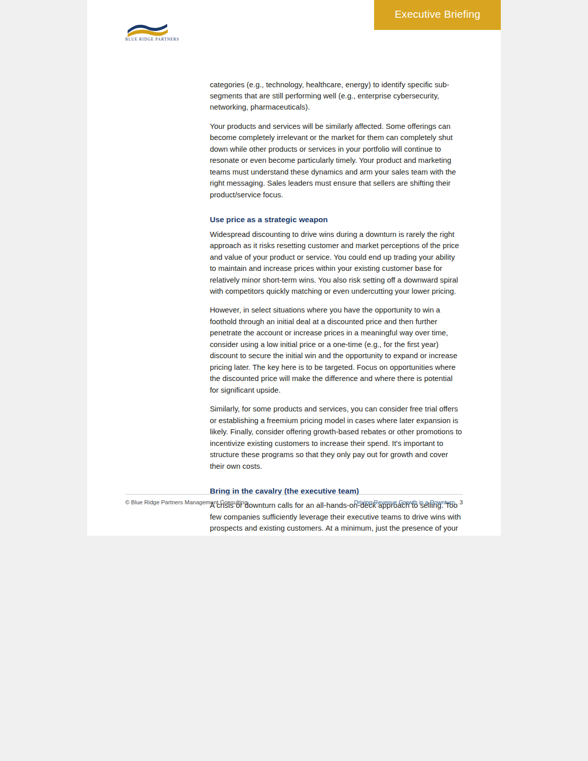Executive Briefing
BLUE RIDGE PARTNERS The Revenue Engine
categories (e.g., technology, healthcare, energy) to identify specific sub-segments that are still performing well (e.g., enterprise cybersecurity, networking, pharmaceuticals).
Your products and services will be similarly affected. Some offerings can become completely irrelevant or the market for them can completely shut down while other products or services in your portfolio will continue to resonate or even become particularly timely. Your product and marketing teams must understand these dynamics and arm your sales team with the right messaging. Sales leaders must ensure that sellers are shifting their product/service focus.
Use price as a strategic weapon
Widespread discounting to drive wins during a downturn is rarely the right approach as it risks resetting customer and market perceptions of the price and value of your product or service. You could end up trading your ability to maintain and increase prices within your existing customer base for relatively minor short-term wins. You also risk setting off a downward spiral with competitors quickly matching or even undercutting your lower pricing.
However, in select situations where you have the opportunity to win a foothold through an initial deal at a discounted price and then further penetrate the account or increase prices in a meaningful way over time, consider using a low initial price or a one-time (e.g., for the first year) discount to secure the initial win and the opportunity to expand or increase pricing later. The key here is to be targeted. Focus on opportunities where the discounted price will make the difference and where there is potential for significant upside.
Similarly, for some products and services, you can consider free trial offers or establishing a freemium pricing model in cases where later expansion is likely. Finally, consider offering growth-based rebates or other promotions to incentivize existing customers to increase their spend. It's important to structure these programs so that they only pay out for growth and cover their own costs.
Bring in the cavalry (the executive team)
A crisis or downturn calls for an all-hands-on-deck approach to selling. Too few companies sufficiently leverage their executive teams to drive wins with prospects and existing customers. At a minimum, just the presence of your CFO, CIO, head of customer service, or CHRO will send a clear message to your prospect or customer that their account is extremely important to your company and that they have a direct line to your C-Suite if they need it. Beyond their presence and the message it sends, executive team members can help push sales teams' thinking around account strategy and planning, ensuring the right questions are being asked, the right stakeholders are being engaged, the optimal process is being followed, and the team is setting itself up for success. In its highest possible form, executive alignment involves all members of the executive team leveraging their personal networks, past experience, and market knowledge to generate new leads and opportunities and to help move deals through the sales process.
© Blue Ridge Partners Management Consulting
Driving Revenue Growth in a Downturn3